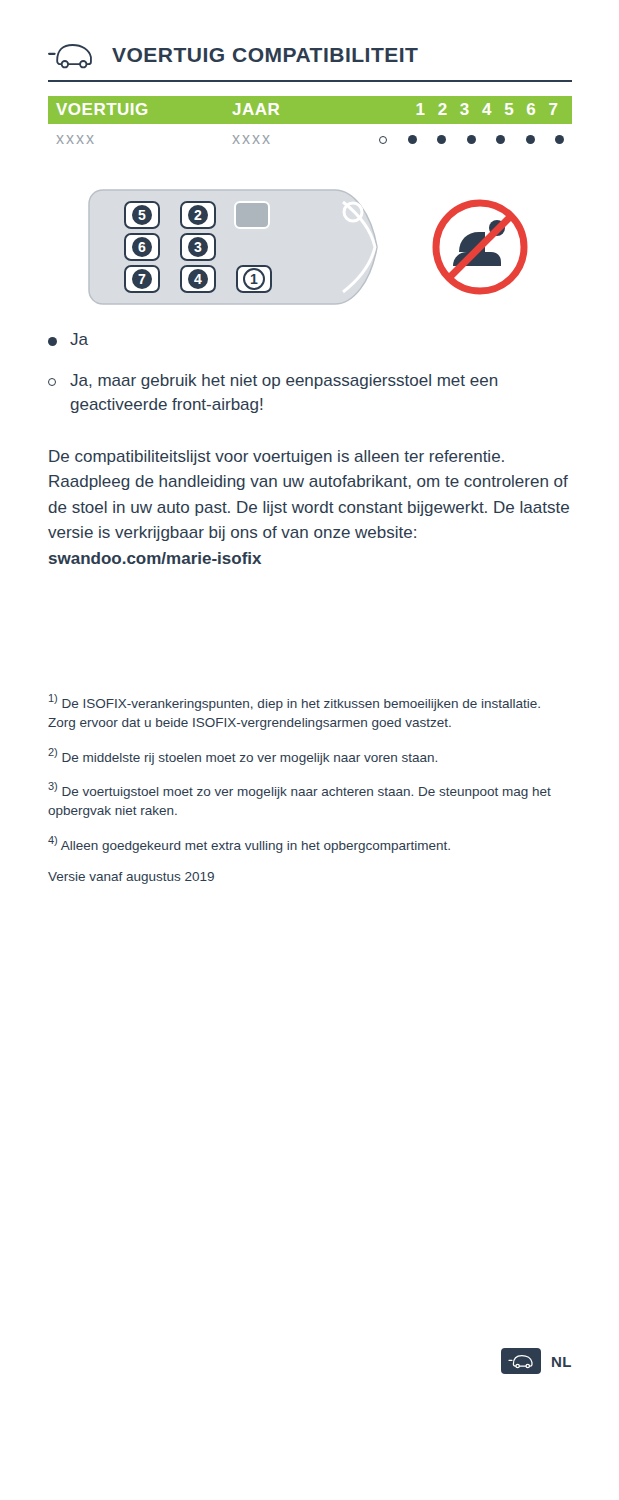VOERTUIG COMPATIBILITEIT
| VOERTUIG | JAAR | 1 2 3 4 5 6 7 |
| --- | --- | --- |
| xxxx | xxxx | |
5 6 7 2 3 4 1
Ja
Ja, maar gebruik het niet op eenpassagiersstoel met een geactiveerde front-airbag!
De compatibiliteitslijst voor voertuigen is alleen ter referentie. Raadpleeg de handleiding van uw autofabrikant, om te controleren of de stoel in uw auto past. De lijst wordt constant bijgewerkt. De laatste versie is verkrijgbaar bij ons of van onze website: swandoo.com/marie-isofix
1) De ISOFIX-verankeringspunten, diep in het zitkussen bemoeilijken de installatie. Zorg ervoor dat u beide ISOFIX-vergrendelingsarmen goed vastzet.
2) De middelste rij stoelen moet zo ver mogelijk naar voren staan.
3) De voertuigstoel moet zo ver mogelijk naar achteren staan. De steunpoot mag het opbergvak niet raken.
4) Alleen goedgekeurd met extra vulling in het opbergcompartiment.
Versie vanaf augustus 2019
NL